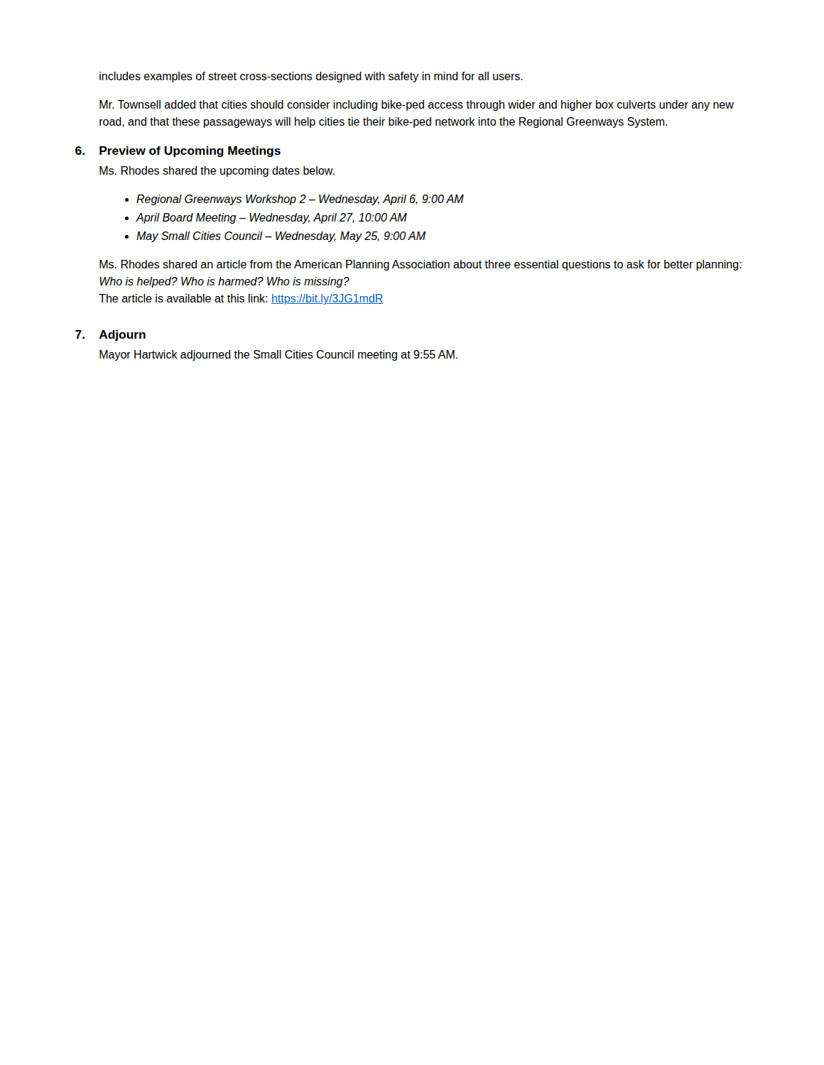includes examples of street cross-sections designed with safety in mind for all users.
Mr. Townsell added that cities should consider including bike-ped access through wider and higher box culverts under any new road, and that these passageways will help cities tie their bike-ped network into the Regional Greenways System.
Preview of Upcoming Meetings
Ms. Rhodes shared the upcoming dates below.
Regional Greenways Workshop 2 – Wednesday, April 6, 9:00 AM
April Board Meeting – Wednesday, April 27, 10:00 AM
May Small Cities Council – Wednesday, May 25, 9:00 AM
Ms. Rhodes shared an article from the American Planning Association about three essential questions to ask for better planning: Who is helped? Who is harmed? Who is missing?
The article is available at this link: https://bit.ly/3JG1mdR
Adjourn
Mayor Hartwick adjourned the Small Cities Council meeting at 9:55 AM.